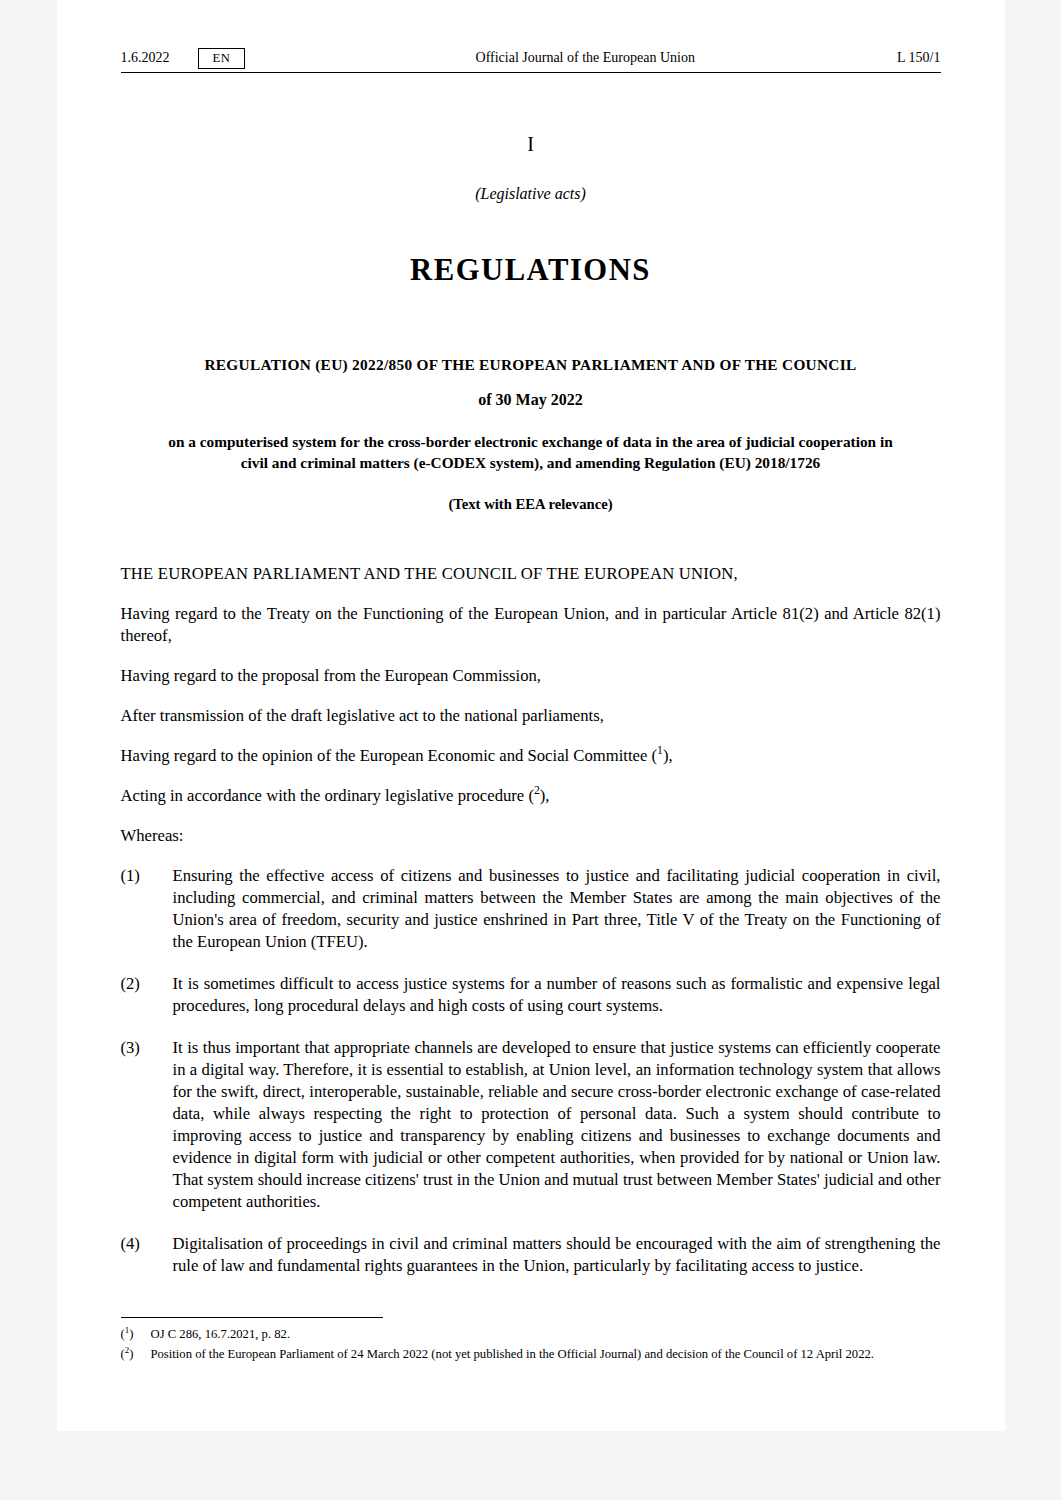1.6.2022 EN Official Journal of the European Union L 150/1
I
(Legislative acts)
REGULATIONS
REGULATION (EU) 2022/850 OF THE EUROPEAN PARLIAMENT AND OF THE COUNCIL
of 30 May 2022
on a computerised system for the cross-border electronic exchange of data in the area of judicial cooperation in civil and criminal matters (e-CODEX system), and amending Regulation (EU) 2018/1726
(Text with EEA relevance)
THE EUROPEAN PARLIAMENT AND THE COUNCIL OF THE EUROPEAN UNION,
Having regard to the Treaty on the Functioning of the European Union, and in particular Article 81(2) and Article 82(1) thereof,
Having regard to the proposal from the European Commission,
After transmission of the draft legislative act to the national parliaments,
Having regard to the opinion of the European Economic and Social Committee (1),
Acting in accordance with the ordinary legislative procedure (2),
Whereas:
(1) Ensuring the effective access of citizens and businesses to justice and facilitating judicial cooperation in civil, including commercial, and criminal matters between the Member States are among the main objectives of the Union's area of freedom, security and justice enshrined in Part three, Title V of the Treaty on the Functioning of the European Union (TFEU).
(2) It is sometimes difficult to access justice systems for a number of reasons such as formalistic and expensive legal procedures, long procedural delays and high costs of using court systems.
(3) It is thus important that appropriate channels are developed to ensure that justice systems can efficiently cooperate in a digital way. Therefore, it is essential to establish, at Union level, an information technology system that allows for the swift, direct, interoperable, sustainable, reliable and secure cross-border electronic exchange of case-related data, while always respecting the right to protection of personal data. Such a system should contribute to improving access to justice and transparency by enabling citizens and businesses to exchange documents and evidence in digital form with judicial or other competent authorities, when provided for by national or Union law. That system should increase citizens' trust in the Union and mutual trust between Member States' judicial and other competent authorities.
(4) Digitalisation of proceedings in civil and criminal matters should be encouraged with the aim of strengthening the rule of law and fundamental rights guarantees in the Union, particularly by facilitating access to justice.
(1) OJ C 286, 16.7.2021, p. 82.
(2) Position of the European Parliament of 24 March 2022 (not yet published in the Official Journal) and decision of the Council of 12 April 2022.